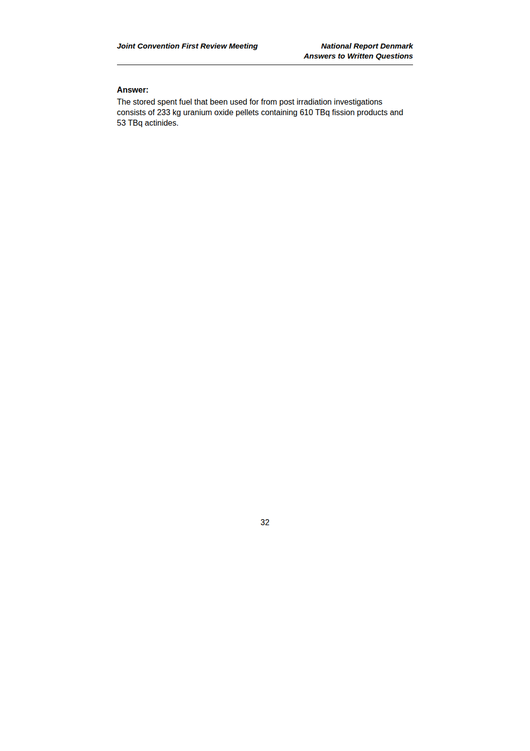Joint Convention First Review Meeting
National Report Denmark
Answers to Written Questions
Answer:
The stored spent fuel that been used for from post irradiation investigations consists of 233 kg uranium oxide pellets containing 610 TBq fission products and 53 TBq actinides.
32